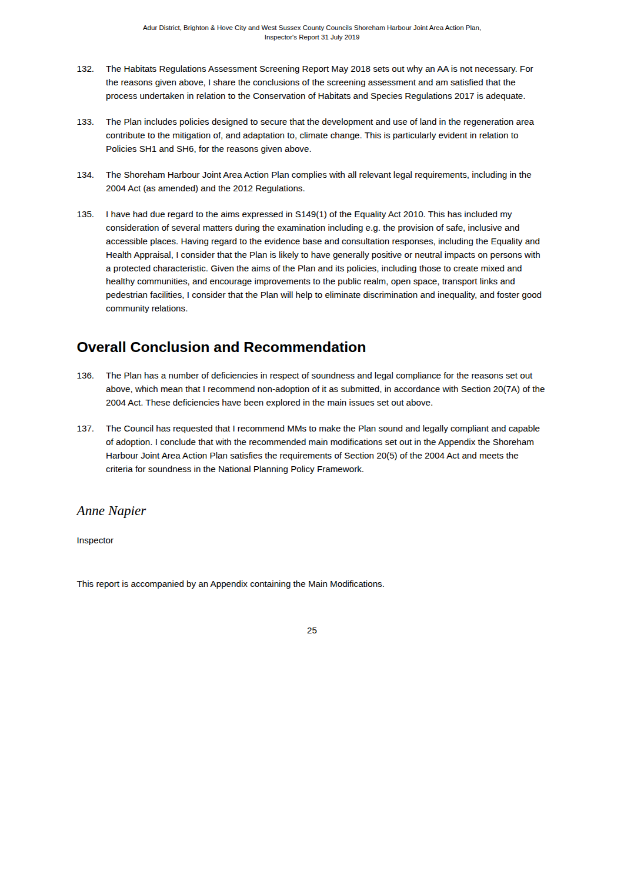Adur District, Brighton & Hove City and West Sussex County Councils Shoreham Harbour Joint Area Action Plan,
Inspector's Report 31 July 2019
132. The Habitats Regulations Assessment Screening Report May 2018 sets out why an AA is not necessary. For the reasons given above, I share the conclusions of the screening assessment and am satisfied that the process undertaken in relation to the Conservation of Habitats and Species Regulations 2017 is adequate.
133. The Plan includes policies designed to secure that the development and use of land in the regeneration area contribute to the mitigation of, and adaptation to, climate change. This is particularly evident in relation to Policies SH1 and SH6, for the reasons given above.
134. The Shoreham Harbour Joint Area Action Plan complies with all relevant legal requirements, including in the 2004 Act (as amended) and the 2012 Regulations.
135. I have had due regard to the aims expressed in S149(1) of the Equality Act 2010. This has included my consideration of several matters during the examination including e.g. the provision of safe, inclusive and accessible places. Having regard to the evidence base and consultation responses, including the Equality and Health Appraisal, I consider that the Plan is likely to have generally positive or neutral impacts on persons with a protected characteristic. Given the aims of the Plan and its policies, including those to create mixed and healthy communities, and encourage improvements to the public realm, open space, transport links and pedestrian facilities, I consider that the Plan will help to eliminate discrimination and inequality, and foster good community relations.
Overall Conclusion and Recommendation
136. The Plan has a number of deficiencies in respect of soundness and legal compliance for the reasons set out above, which mean that I recommend non-adoption of it as submitted, in accordance with Section 20(7A) of the 2004 Act. These deficiencies have been explored in the main issues set out above.
137. The Council has requested that I recommend MMs to make the Plan sound and legally compliant and capable of adoption. I conclude that with the recommended main modifications set out in the Appendix the Shoreham Harbour Joint Area Action Plan satisfies the requirements of Section 20(5) of the 2004 Act and meets the criteria for soundness in the National Planning Policy Framework.
Anne Napier
Inspector
This report is accompanied by an Appendix containing the Main Modifications.
25